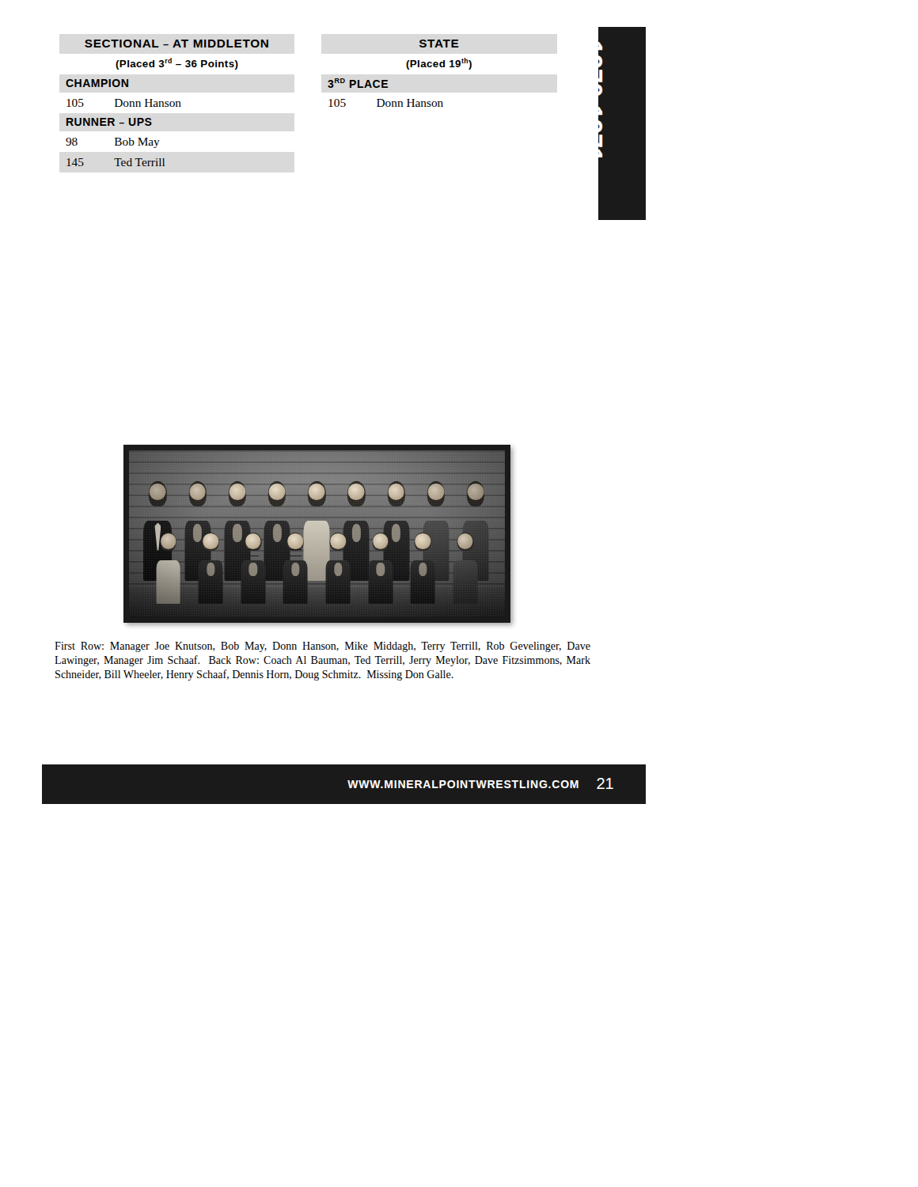1970-1971
Sectional – at Middleton
(Placed 3rd – 36 Points)
Champion
105 Donn Hanson
Runner – Ups
98 Bob May
145 Ted Terrill
State
(Placed 19th)
3rd Place
105 Donn Hanson
First Row: Manager Joe Knutson, Bob May, Donn Hanson, Mike Middagh, Terry Terrill, Rob Gevelinger, Dave Lawinger, Manager Jim Schaaf. Back Row: Coach Al Bauman, Ted Terrill, Jerry Meylor, Dave Fitzsimmons, Mark Schneider, Bill Wheeler, Henry Schaaf, Dennis Horn, Doug Schmitz. Missing Don Galle.
www.mineralpointwrestling.com 21